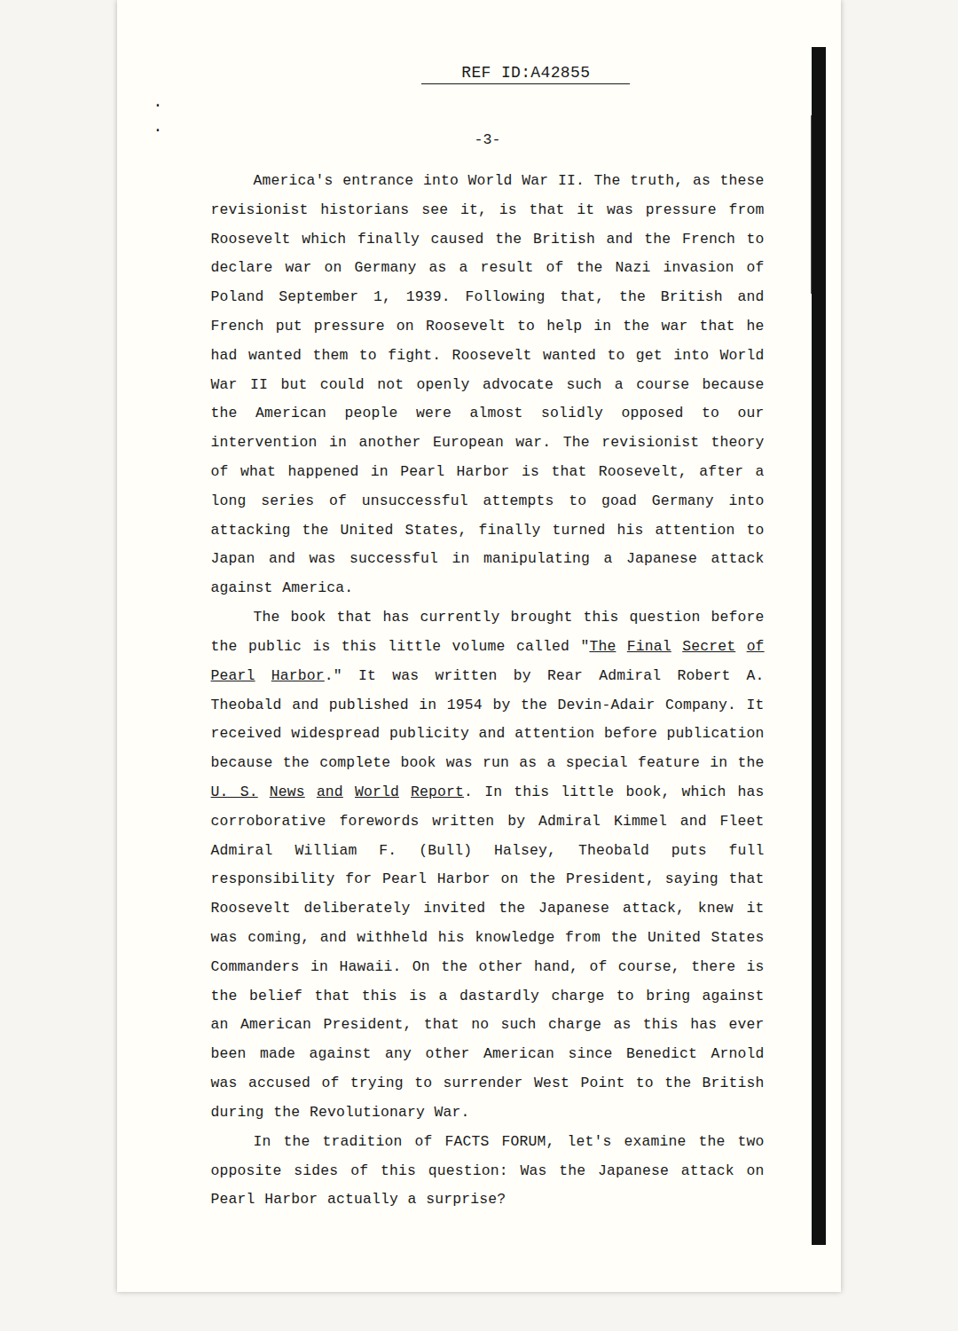.
.
REF ID:A42855
-3-
America's entrance into World War II. The truth, as these revisionist historians see it, is that it was pressure from Roosevelt which finally caused the British and the French to declare war on Germany as a result of the Nazi invasion of Poland September 1, 1939. Following that, the British and French put pressure on Roosevelt to help in the war that he had wanted them to fight. Roosevelt wanted to get into World War II but could not openly advocate such a course because the American people were almost solidly opposed to our intervention in another European war. The revisionist theory of what happened in Pearl Harbor is that Roosevelt, after a long series of unsuccessful attempts to goad Germany into attacking the United States, finally turned his attention to Japan and was successful in manipulating a Japanese attack against America.
The book that has currently brought this question before the public is this little volume called "The Final Secret of Pearl Harbor." It was written by Rear Admiral Robert A. Theobald and published in 1954 by the Devin-Adair Company. It received widespread publicity and attention before publication because the complete book was run as a special feature in the U. S. News and World Report. In this little book, which has corroborative forewords written by Admiral Kimmel and Fleet Admiral William F. (Bull) Halsey, Theobald puts full responsibility for Pearl Harbor on the President, saying that Roosevelt deliberately invited the Japanese attack, knew it was coming, and withheld his knowledge from the United States Commanders in Hawaii. On the other hand, of course, there is the belief that this is a dastardly charge to bring against an American President, that no such charge as this has ever been made against any other American since Benedict Arnold was accused of trying to surrender West Point to the British during the Revolutionary War.
In the tradition of FACTS FORUM, let's examine the two opposite sides of this question: Was the Japanese attack on Pearl Harbor actually a surprise?